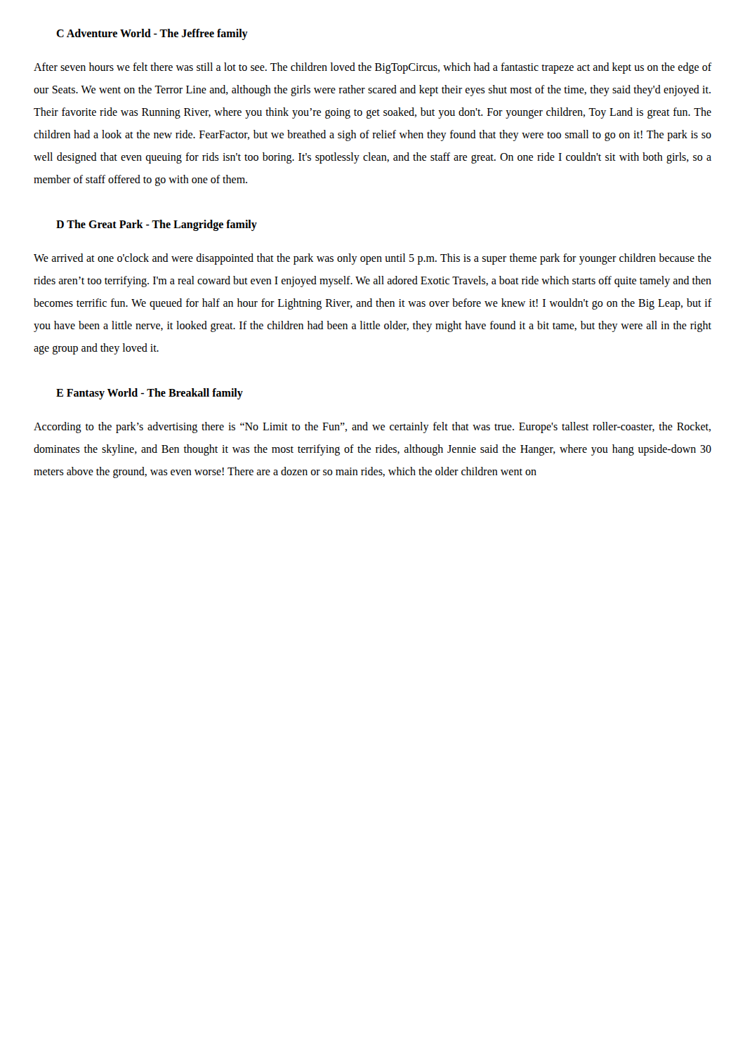C Adventure World - The Jeffree family
After seven hours we felt there was still a lot to see. The children loved the BigTopCircus, which had a fantastic trapeze act and kept us on the edge of our Seats. We went on the Terror Line and, although the girls were rather scared and kept their eyes shut most of the time, they said they'd enjoyed it. Their favorite ride was Running River, where you think you’re going to get soaked, but you don't. For younger children, Toy Land is great fun. The children had a look at the new ride. FearFactor, but we breathed a sigh of relief when they found that they were too small to go on it! The park is so well designed that even queuing for rids isn't too boring. It's spotlessly clean, and the staff are great. On one ride I couldn't sit with both girls, so a member of staff offered to go with one of them.
D The Great Park - The Langridge family
We arrived at one o'clock and were disappointed that the park was only open until 5 p.m. This is a super theme park for younger children because the rides aren’t too terrifying. I'm a real coward but even I enjoyed myself. We all adored Exotic Travels, a boat ride which starts off quite tamely and then becomes terrific fun. We queued for half an hour for Lightning River, and then it was over before we knew it! I wouldn't go on the Big Leap, but if you have been a little nerve, it looked great. If the children had been a little older, they might have found it a bit tame, but they were all in the right age group and they loved it.
E Fantasy World - The Breakall family
According to the park’s advertising there is “No Limit to the Fun”, and we certainly felt that was true. Europe's tallest roller-coaster, the Rocket, dominates the skyline, and Ben thought it was the most terrifying of the rides, although Jennie said the Hanger, where you hang upside-down 30 meters above the ground, was even worse! There are a dozen or so main rides, which the older children went on